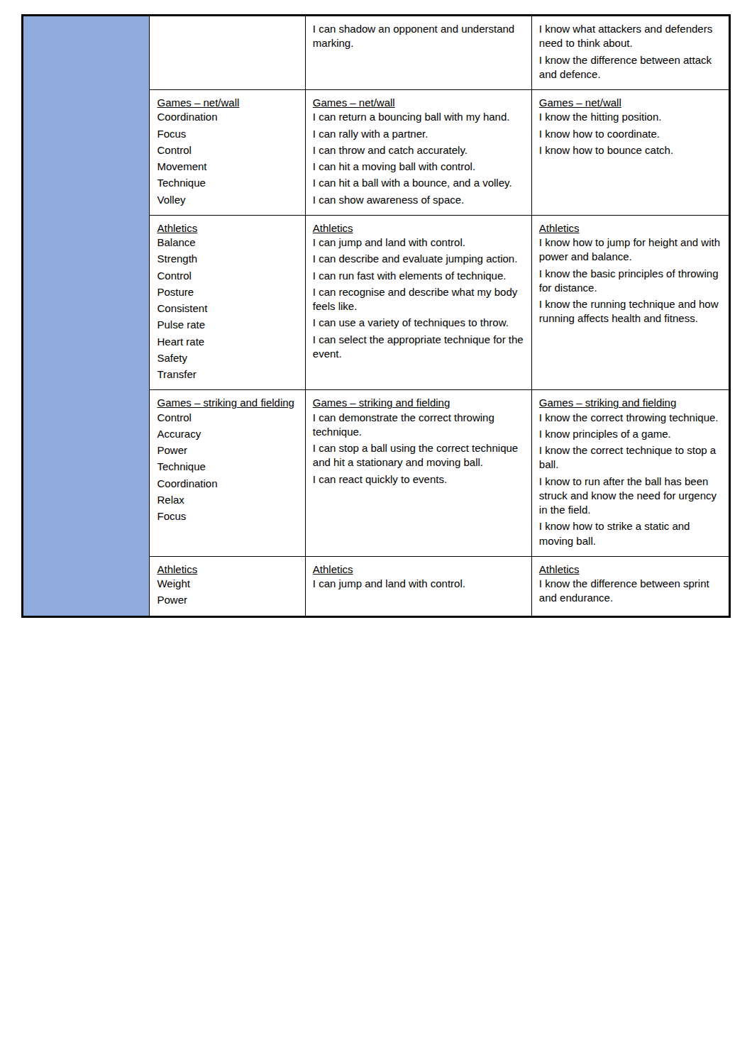| | | I can shadow an opponent and understand marking. | I know what attackers and defenders need to think about. I know the difference between attack and defence. |
| Games – net/wall Coordination Focus Control Movement Technique Volley | Games – net/wall I can return a bouncing ball with my hand. I can rally with a partner. I can throw and catch accurately. I can hit a moving ball with control. I can hit a ball with a bounce, and a volley. I can show awareness of space. | Games – net/wall I know the hitting position. I know how to coordinate. I know how to bounce catch. |
| Athletics Balance Strength Control Posture Consistent Pulse rate Heart rate Safety Transfer | Athletics I can jump and land with control. I can describe and evaluate jumping action. I can run fast with elements of technique. I can recognise and describe what my body feels like. I can use a variety of techniques to throw. I can select the appropriate technique for the event. | Athletics I know how to jump for height and with power and balance. I know the basic principles of throwing for distance. I know the running technique and how running affects health and fitness. |
| Games – striking and fielding Control Accuracy Power Technique Coordination Relax Focus | Games – striking and fielding I can demonstrate the correct throwing technique. I can stop a ball using the correct technique and hit a stationary and moving ball. I can react quickly to events. | Games – striking and fielding I know the correct throwing technique. I know principles of a game. I know the correct technique to stop a ball. I know to run after the ball has been struck and know the need for urgency in the field. I know how to strike a static and moving ball. |
| Athletics Weight Power | Athletics I can jump and land with control. | Athletics I know the difference between sprint and endurance. |